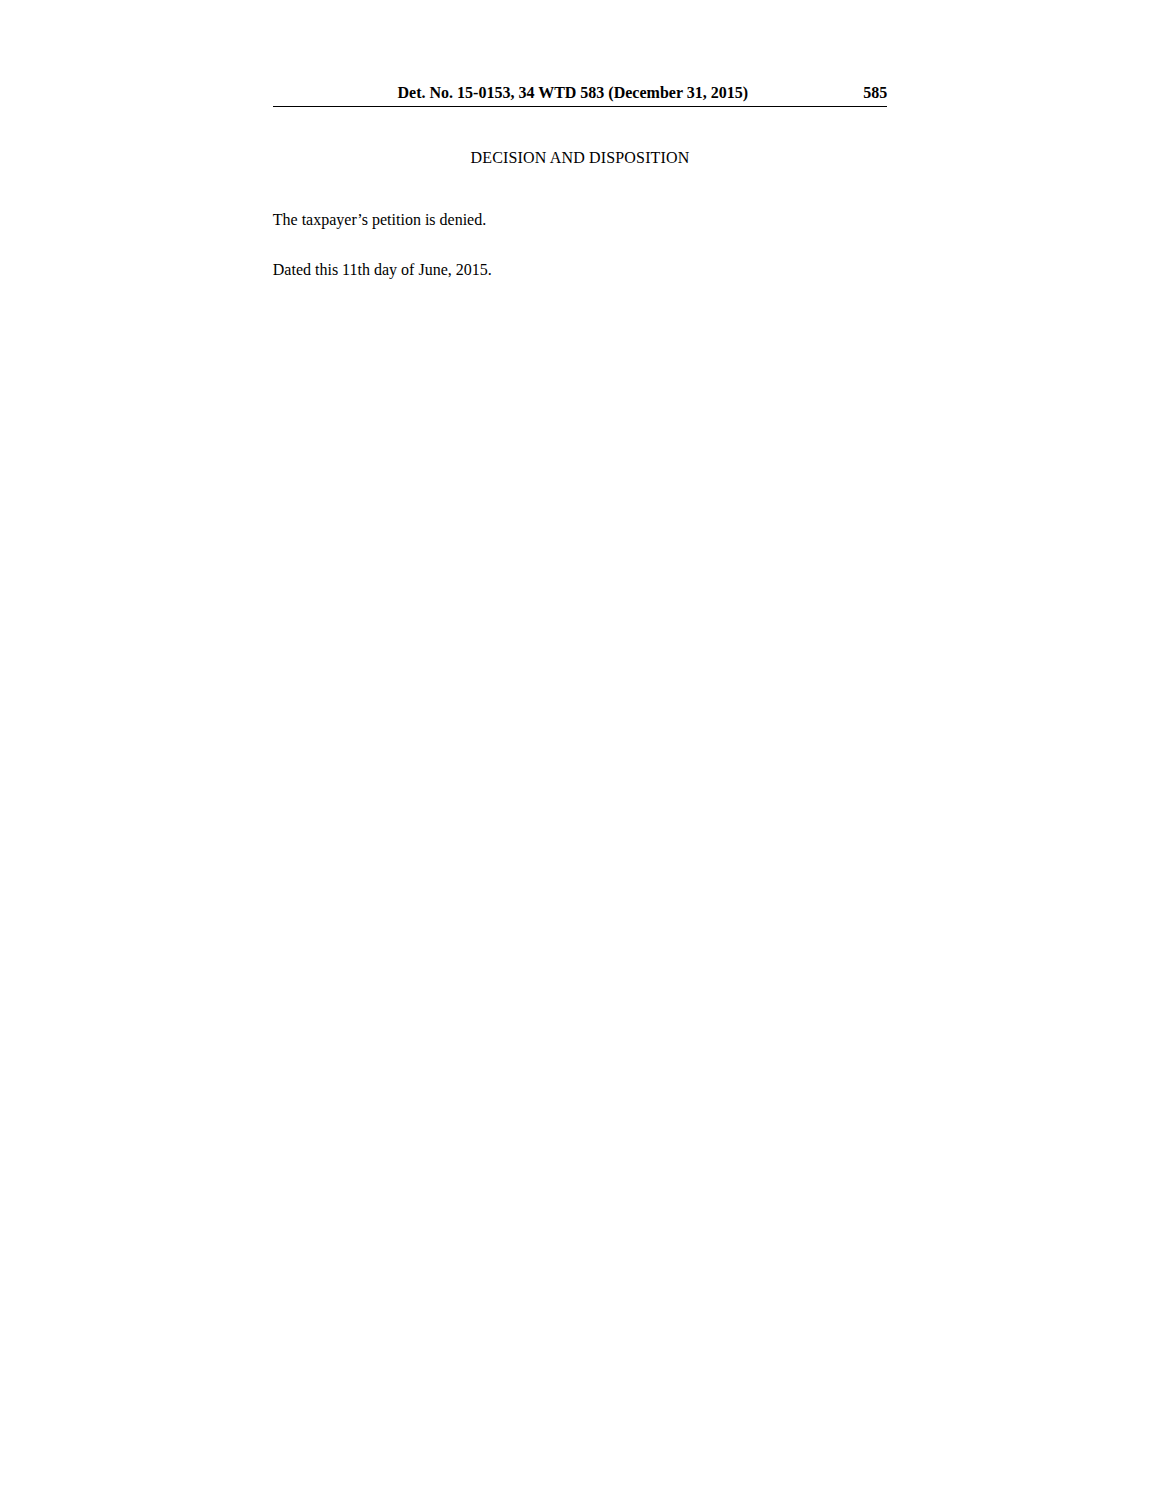Det. No. 15-0153, 34 WTD 583 (December 31, 2015) 585
DECISION AND DISPOSITION
The taxpayer’s petition is denied.
Dated this 11th day of June, 2015.